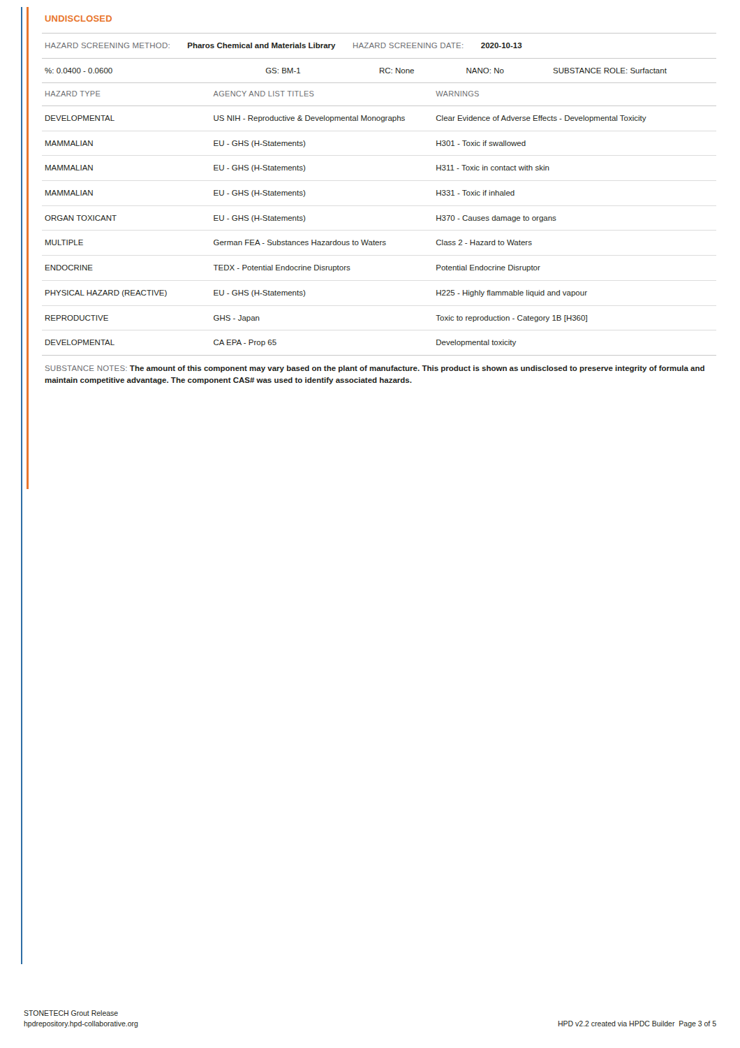UNDISCLOSED
HAZARD SCREENING METHOD: Pharos Chemical and Materials Library HAZARD SCREENING DATE: 2020-10-13
%: 0.0400 - 0.0600
GS: BM-1
RC: None
NANO: No
SUBSTANCE ROLE: Surfactant
| HAZARD TYPE | AGENCY AND LIST TITLES | WARNINGS |
| --- | --- | --- |
| DEVELOPMENTAL | US NIH - Reproductive & Developmental Monographs | Clear Evidence of Adverse Effects - Developmental Toxicity |
| MAMMALIAN | EU - GHS (H-Statements) | H301 - Toxic if swallowed |
| MAMMALIAN | EU - GHS (H-Statements) | H311 - Toxic in contact with skin |
| MAMMALIAN | EU - GHS (H-Statements) | H331 - Toxic if inhaled |
| ORGAN TOXICANT | EU - GHS (H-Statements) | H370 - Causes damage to organs |
| MULTIPLE | German FEA - Substances Hazardous to Waters | Class 2 - Hazard to Waters |
| ENDOCRINE | TEDX - Potential Endocrine Disruptors | Potential Endocrine Disruptor |
| PHYSICAL HAZARD (REACTIVE) | EU - GHS (H-Statements) | H225 - Highly flammable liquid and vapour |
| REPRODUCTIVE | GHS - Japan | Toxic to reproduction - Category 1B [H360] |
| DEVELOPMENTAL | CA EPA - Prop 65 | Developmental toxicity |
SUBSTANCE NOTES: The amount of this component may vary based on the plant of manufacture. This product is shown as undisclosed to preserve integrity of formula and maintain competitive advantage. The component CAS# was used to identify associated hazards.
STONETECH Grout Release
hpdrepository.hpd-collaborative.org
HPD v2.2 created via HPDC Builder Page 3 of 5